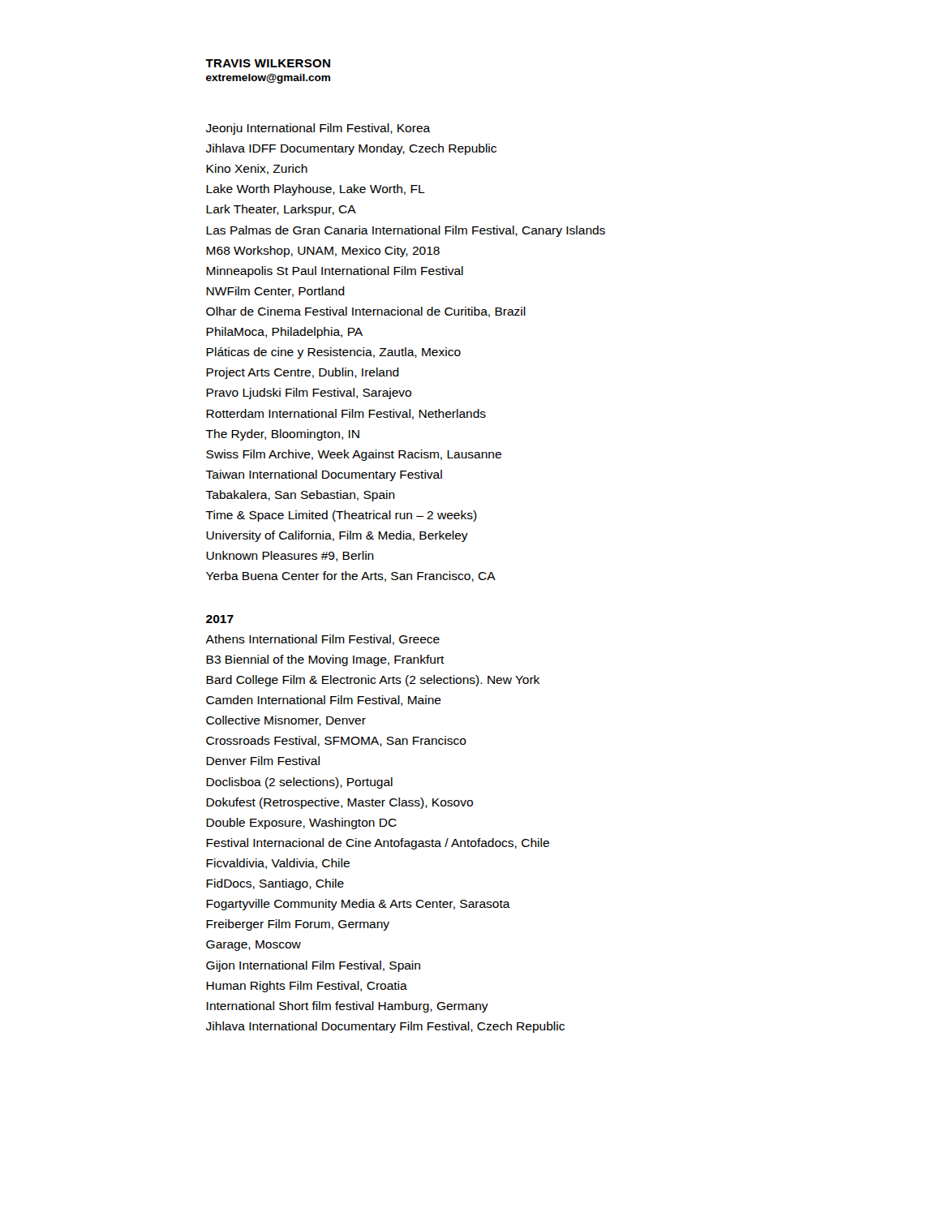TRAVIS WILKERSON
extremelow@gmail.com
Jeonju International Film Festival, Korea
Jihlava IDFF Documentary Monday, Czech Republic
Kino Xenix, Zurich
Lake Worth Playhouse, Lake Worth, FL
Lark Theater, Larkspur, CA
Las Palmas de Gran Canaria International Film Festival, Canary Islands
M68 Workshop, UNAM, Mexico City, 2018
Minneapolis St Paul International Film Festival
NWFilm Center, Portland
Olhar de Cinema Festival Internacional de Curitiba, Brazil
PhilaMoca, Philadelphia, PA
Pláticas de cine y Resistencia, Zautla, Mexico
Project Arts Centre, Dublin, Ireland
Pravo Ljudski Film Festival, Sarajevo
Rotterdam International Film Festival, Netherlands
The Ryder, Bloomington, IN
Swiss Film Archive, Week Against Racism, Lausanne
Taiwan International Documentary Festival
Tabakalera, San Sebastian, Spain
Time & Space Limited (Theatrical run – 2 weeks)
University of California, Film & Media, Berkeley
Unknown Pleasures #9, Berlin
Yerba Buena Center for the Arts, San Francisco, CA
2017
Athens International Film Festival, Greece
B3 Biennial of the Moving Image, Frankfurt
Bard College Film & Electronic Arts (2 selections). New York
Camden International Film Festival, Maine
Collective Misnomer, Denver
Crossroads Festival, SFMOMA, San Francisco
Denver Film Festival
Doclisboa (2 selections), Portugal
Dokufest (Retrospective, Master Class), Kosovo
Double Exposure, Washington DC
Festival Internacional de Cine Antofagasta / Antofadocs, Chile
Ficvaldivia, Valdivia, Chile
FidDocs, Santiago, Chile
Fogartyville Community Media & Arts Center, Sarasota
Freiberger Film Forum, Germany
Garage, Moscow
Gijon International Film Festival, Spain
Human Rights Film Festival, Croatia
International Short film festival Hamburg, Germany
Jihlava International Documentary Film Festival, Czech Republic